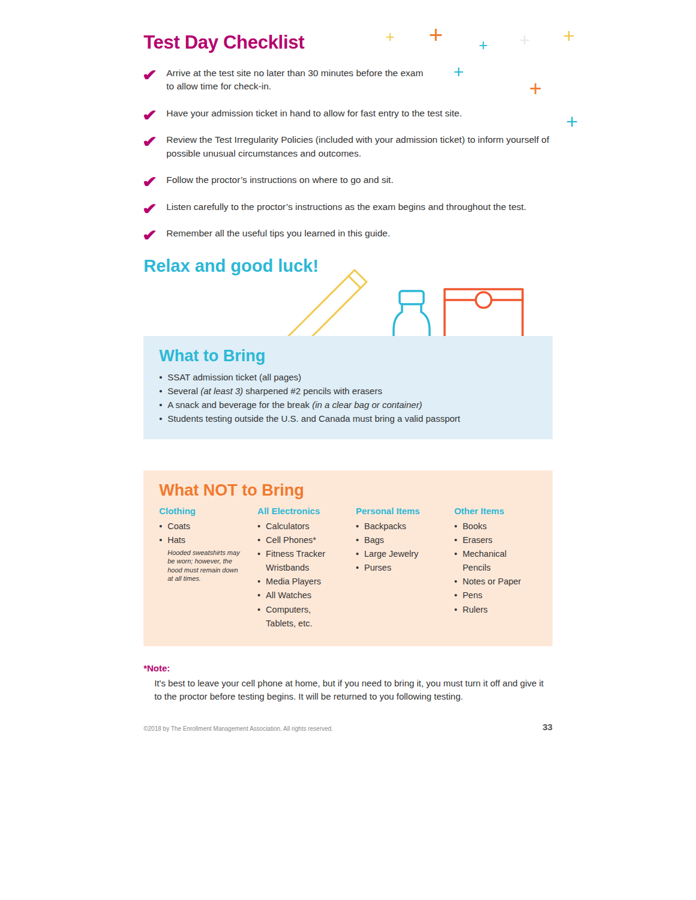+ + + + + + + +
Test Day Checklist
Arrive at the test site no later than 30 minutes before the exam
to allow time for check-in.
Have your admission ticket in hand to allow for fast entry to the test site.
Review the Test Irregularity Policies (included with your admission ticket) to inform yourself of possible unusual circumstances and outcomes.
Follow the proctor’s instructions on where to go and sit.
Listen carefully to the proctor’s instructions as the exam begins and throughout the test.
Remember all the useful tips you learned in this guide.
Relax and good luck!
What to Bring
SSAT admission ticket (all pages)
Several (at least 3) sharpened #2 pencils with erasers
A snack and beverage for the break (in a clear bag or container)
Students testing outside the U.S. and Canada must bring a valid passport
What NOT to Bring
Clothing
Coats
Hats
Hooded sweatshirts may be worn; however, the hood must remain down at all times.
All Electronics
Calculators
Cell Phones*
Fitness Tracker Wristbands
Media Players
All Watches
Computers, Tablets, etc.
Personal Items
Backpacks
Bags
Large Jewelry
Purses
Other Items
Books
Erasers
Mechanical Pencils
Notes or Paper
Pens
Rulers
*Note:
It's best to leave your cell phone at home, but if you need to bring it, you must turn it off and give it to the proctor before testing begins. It will be returned to you following testing.
©2018 by The Enrollment Management Association. All rights reserved. 33